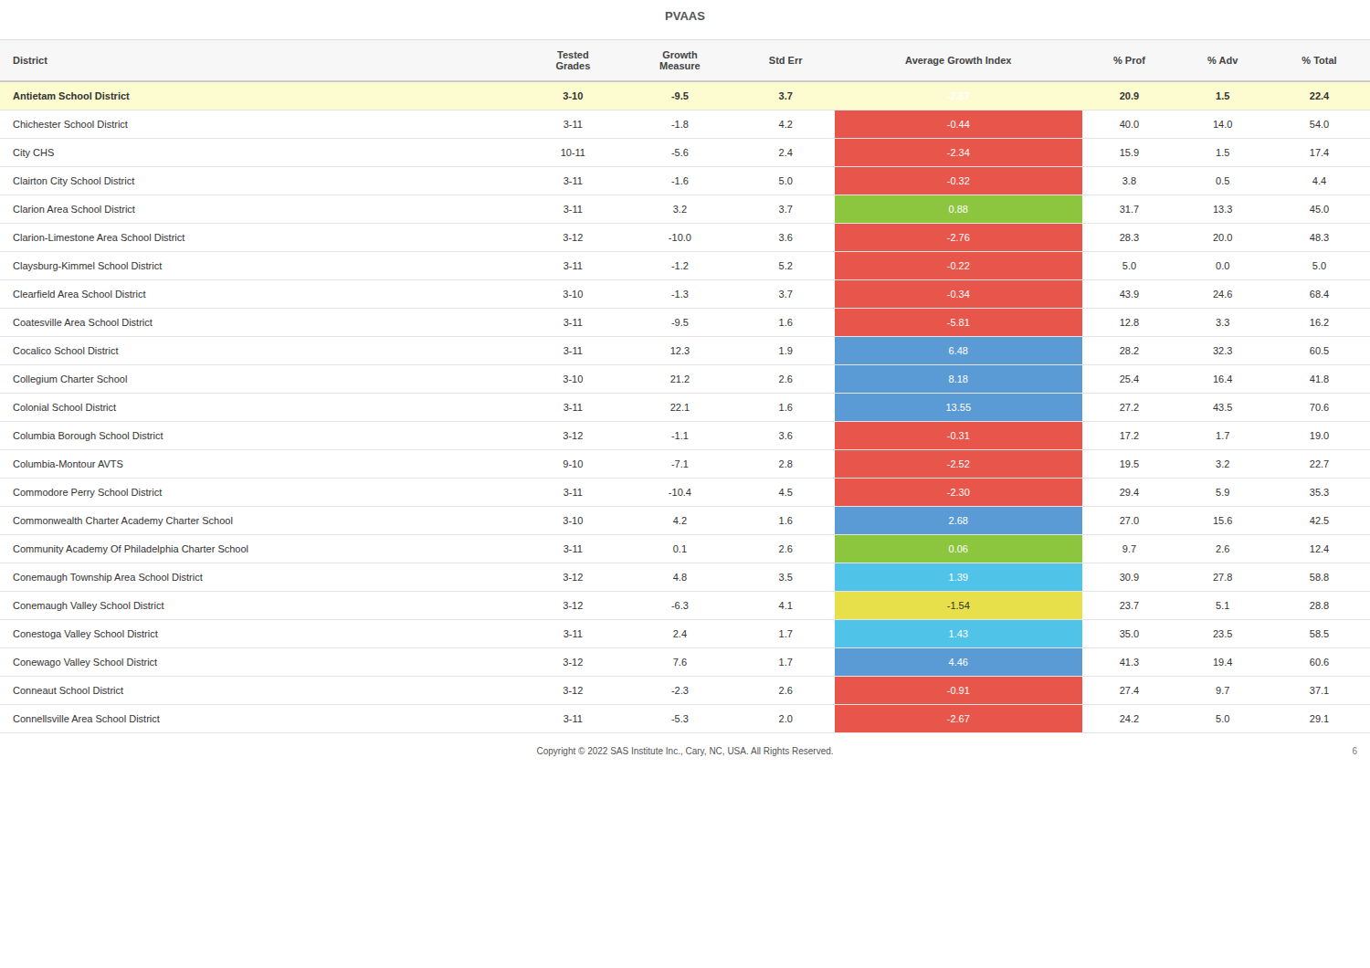PVAAS
| District | Tested Grades | Growth Measure | Std Err | Average Growth Index | % Prof | % Adv | % Total |
| --- | --- | --- | --- | --- | --- | --- | --- |
| Antietam School District | 3-10 | -9.5 | 3.7 | -2.57 | 20.9 | 1.5 | 22.4 |
| Chichester School District | 3-11 | -1.8 | 4.2 | -0.44 | 40.0 | 14.0 | 54.0 |
| City CHS | 10-11 | -5.6 | 2.4 | -2.34 | 15.9 | 1.5 | 17.4 |
| Clairton City School District | 3-11 | -1.6 | 5.0 | -0.32 | 3.8 | 0.5 | 4.4 |
| Clarion Area School District | 3-11 | 3.2 | 3.7 | 0.88 | 31.7 | 13.3 | 45.0 |
| Clarion-Limestone Area School District | 3-12 | -10.0 | 3.6 | -2.76 | 28.3 | 20.0 | 48.3 |
| Claysburg-Kimmel School District | 3-11 | -1.2 | 5.2 | -0.22 | 5.0 | 0.0 | 5.0 |
| Clearfield Area School District | 3-10 | -1.3 | 3.7 | -0.34 | 43.9 | 24.6 | 68.4 |
| Coatesville Area School District | 3-11 | -9.5 | 1.6 | -5.81 | 12.8 | 3.3 | 16.2 |
| Cocalico School District | 3-11 | 12.3 | 1.9 | 6.48 | 28.2 | 32.3 | 60.5 |
| Collegium Charter School | 3-10 | 21.2 | 2.6 | 8.18 | 25.4 | 16.4 | 41.8 |
| Colonial School District | 3-11 | 22.1 | 1.6 | 13.55 | 27.2 | 43.5 | 70.6 |
| Columbia Borough School District | 3-12 | -1.1 | 3.6 | -0.31 | 17.2 | 1.7 | 19.0 |
| Columbia-Montour AVTS | 9-10 | -7.1 | 2.8 | -2.52 | 19.5 | 3.2 | 22.7 |
| Commodore Perry School District | 3-11 | -10.4 | 4.5 | -2.30 | 29.4 | 5.9 | 35.3 |
| Commonwealth Charter Academy Charter School | 3-10 | 4.2 | 1.6 | 2.68 | 27.0 | 15.6 | 42.5 |
| Community Academy Of Philadelphia Charter School | 3-11 | 0.1 | 2.6 | 0.06 | 9.7 | 2.6 | 12.4 |
| Conemaugh Township Area School District | 3-12 | 4.8 | 3.5 | 1.39 | 30.9 | 27.8 | 58.8 |
| Conemaugh Valley School District | 3-12 | -6.3 | 4.1 | -1.54 | 23.7 | 5.1 | 28.8 |
| Conestoga Valley School District | 3-11 | 2.4 | 1.7 | 1.43 | 35.0 | 23.5 | 58.5 |
| Conewago Valley School District | 3-12 | 7.6 | 1.7 | 4.46 | 41.3 | 19.4 | 60.6 |
| Conneaut School District | 3-12 | -2.3 | 2.6 | -0.91 | 27.4 | 9.7 | 37.1 |
| Connellsville Area School District | 3-11 | -5.3 | 2.0 | -2.67 | 24.2 | 5.0 | 29.1 |
Copyright © 2022 SAS Institute Inc., Cary, NC, USA. All Rights Reserved. 6